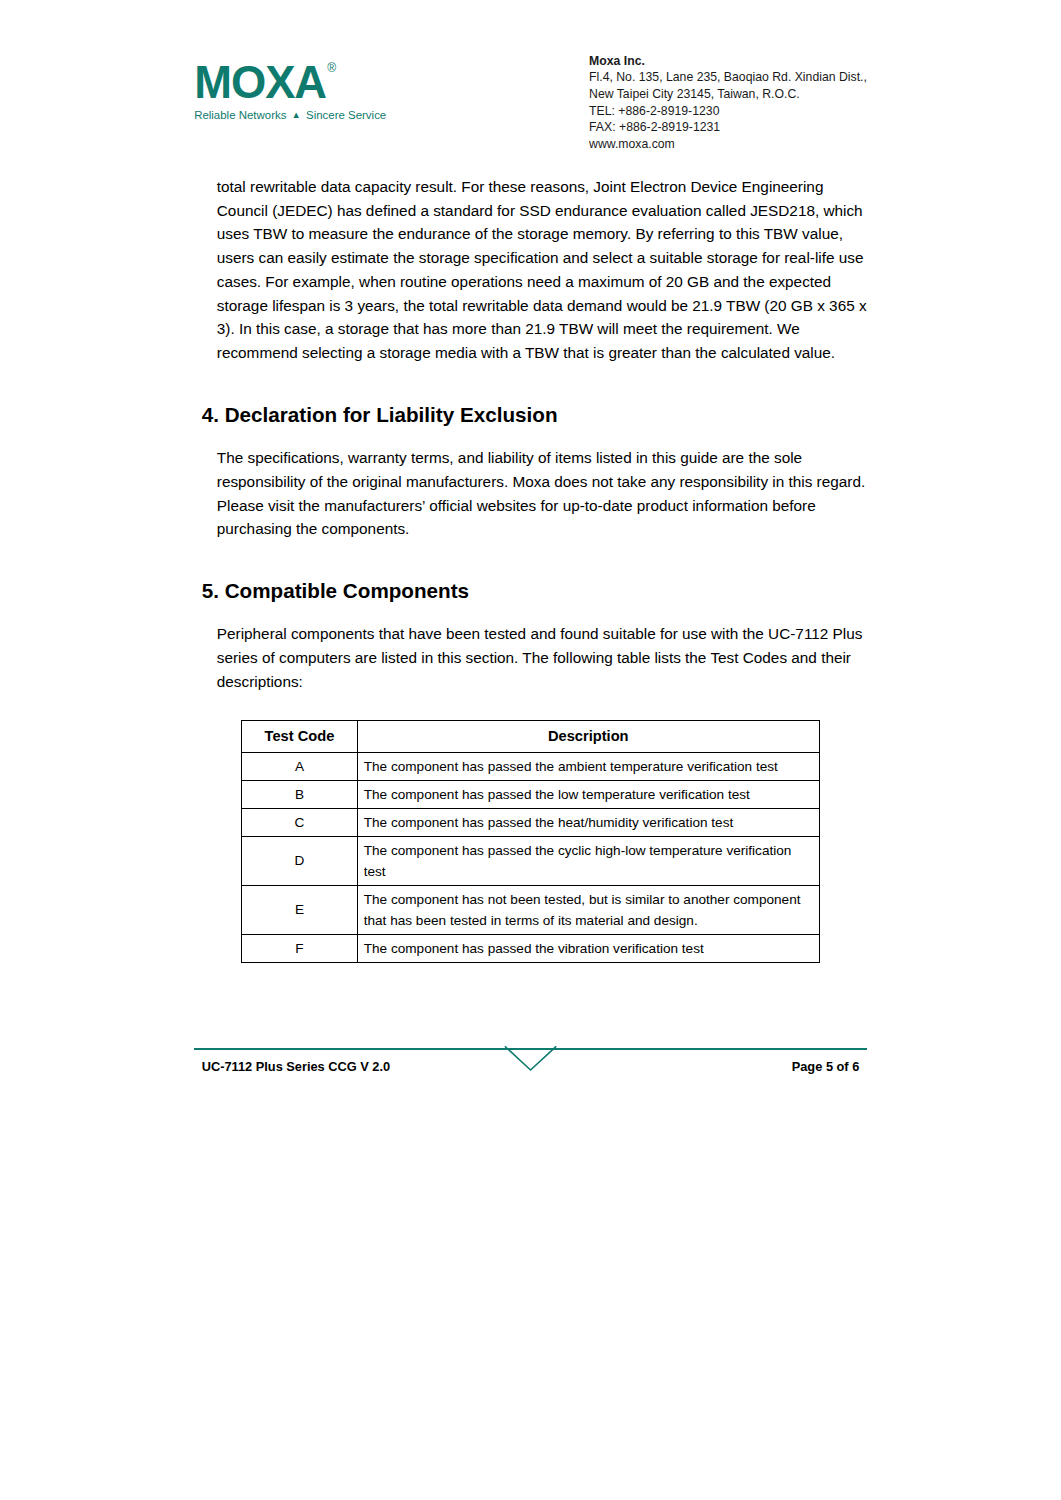MOXA®
Reliable Networks ▲ Sincere Service
Moxa Inc.
Fl.4, No. 135, Lane 235, Baoqiao Rd. Xindian Dist.,
New Taipei City 23145, Taiwan, R.O.C.
TEL: +886-2-8919-1230
FAX: +886-2-8919-1231
www.moxa.com
total rewritable data capacity result. For these reasons, Joint Electron Device Engineering Council (JEDEC) has defined a standard for SSD endurance evaluation called JESD218, which uses TBW to measure the endurance of the storage memory. By referring to this TBW value, users can easily estimate the storage specification and select a suitable storage for real-life use cases. For example, when routine operations need a maximum of 20 GB and the expected storage lifespan is 3 years, the total rewritable data demand would be 21.9 TBW (20 GB x 365 x 3). In this case, a storage that has more than 21.9 TBW will meet the requirement. We recommend selecting a storage media with a TBW that is greater than the calculated value.
4. Declaration for Liability Exclusion
The specifications, warranty terms, and liability of items listed in this guide are the sole responsibility of the original manufacturers. Moxa does not take any responsibility in this regard. Please visit the manufacturers’ official websites for up-to-date product information before purchasing the components.
5. Compatible Components
Peripheral components that have been tested and found suitable for use with the UC-7112 Plus series of computers are listed in this section. The following table lists the Test Codes and their descriptions:
| Test Code | Description |
| --- | --- |
| A | The component has passed the ambient temperature verification test |
| B | The component has passed the low temperature verification test |
| C | The component has passed the heat/humidity verification test |
| D | The component has passed the cyclic high-low temperature verification test |
| E | The component has not been tested, but is similar to another component that has been tested in terms of its material and design. |
| F | The component has passed the vibration verification test |
UC-7112 Plus Series CCG V 2.0
Page 5 of 6